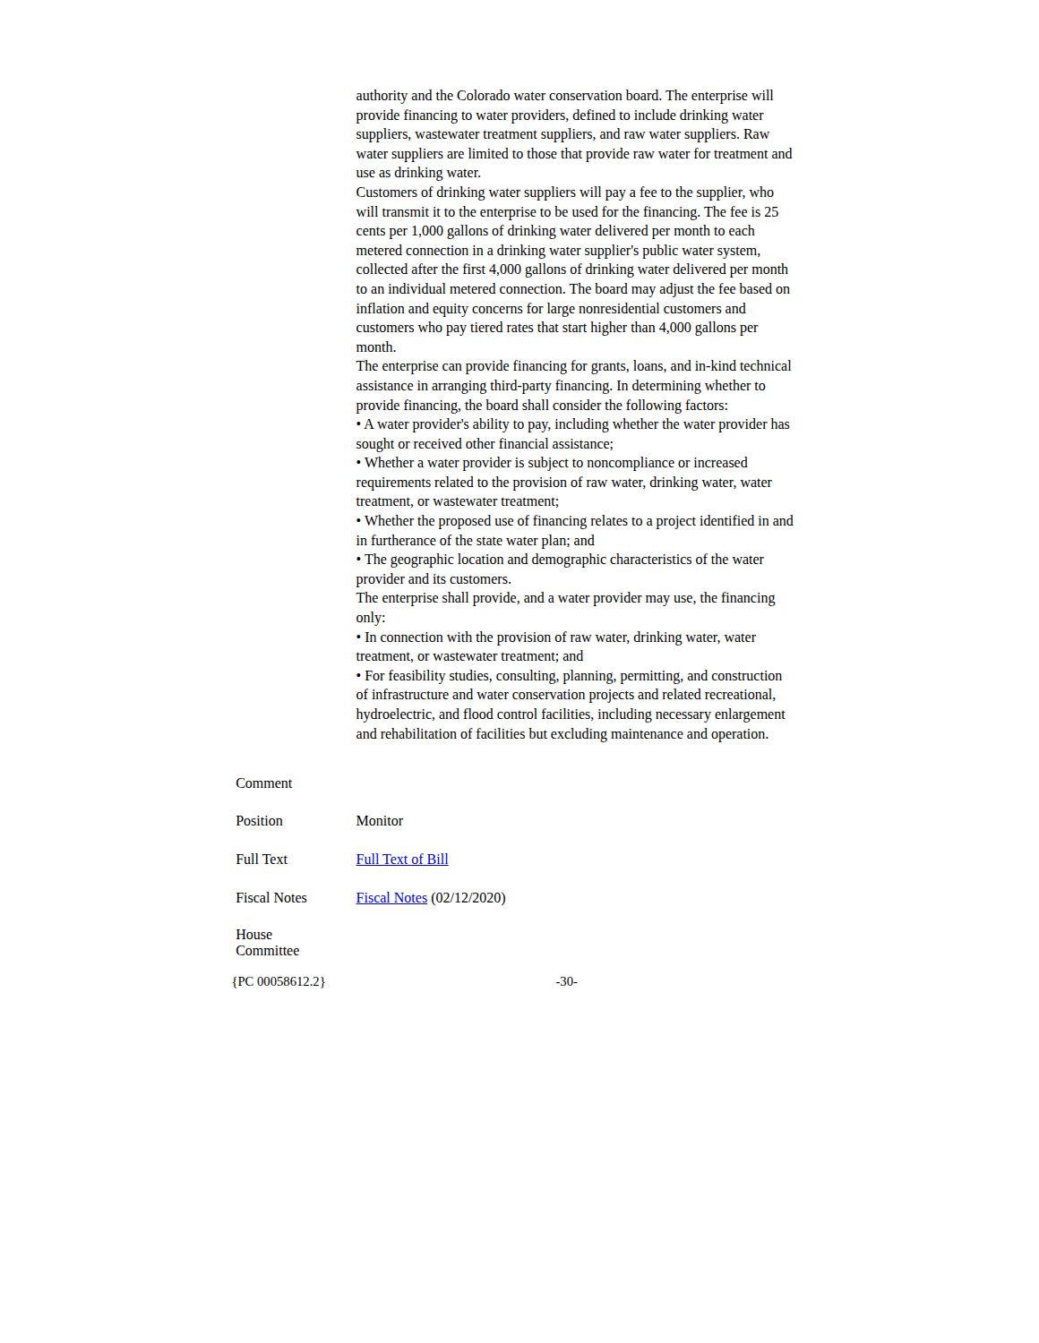authority and the Colorado water conservation board. The enterprise will
provide financing to water providers, defined to include drinking water suppliers, wastewater treatment suppliers, and raw water suppliers. Raw water suppliers are limited to those that provide raw water for treatment and use as drinking water.
Customers of drinking water suppliers will pay a fee to the supplier, who will transmit it to the enterprise to be used for the financing. The fee is 25 cents per 1,000 gallons of drinking water delivered per month to each metered connection in a drinking water supplier's public water system, collected after the first 4,000 gallons of drinking water delivered per month to an individual metered connection. The board may adjust the fee based on inflation and equity concerns for large nonresidential customers and customers who pay tiered rates that start higher than 4,000 gallons per month.
The enterprise can provide financing for grants, loans, and in-kind technical assistance in arranging third-party financing. In determining whether to provide financing, the board shall consider the following factors:
• A water provider's ability to pay, including whether the water provider has sought or received other financial assistance;
• Whether a water provider is subject to noncompliance or increased requirements related to the provision of raw water, drinking water, water treatment, or wastewater treatment;
• Whether the proposed use of financing relates to a project identified in and in furtherance of the state water plan; and
• The geographic location and demographic characteristics of the water provider and its customers.
The enterprise shall provide, and a water provider may use, the financing only:
• In connection with the provision of raw water, drinking water, water treatment, or wastewater treatment; and
• For feasibility studies, consulting, planning, permitting, and construction of infrastructure and water conservation projects and related recreational, hydroelectric, and flood control facilities, including necessary enlargement and rehabilitation of facilities but excluding maintenance and operation.
Comment
Position
Monitor
Full Text
Full Text of Bill
Fiscal Notes
Fiscal Notes (02/12/2020)
House
Committee
{PC 00058612.2}
-30-